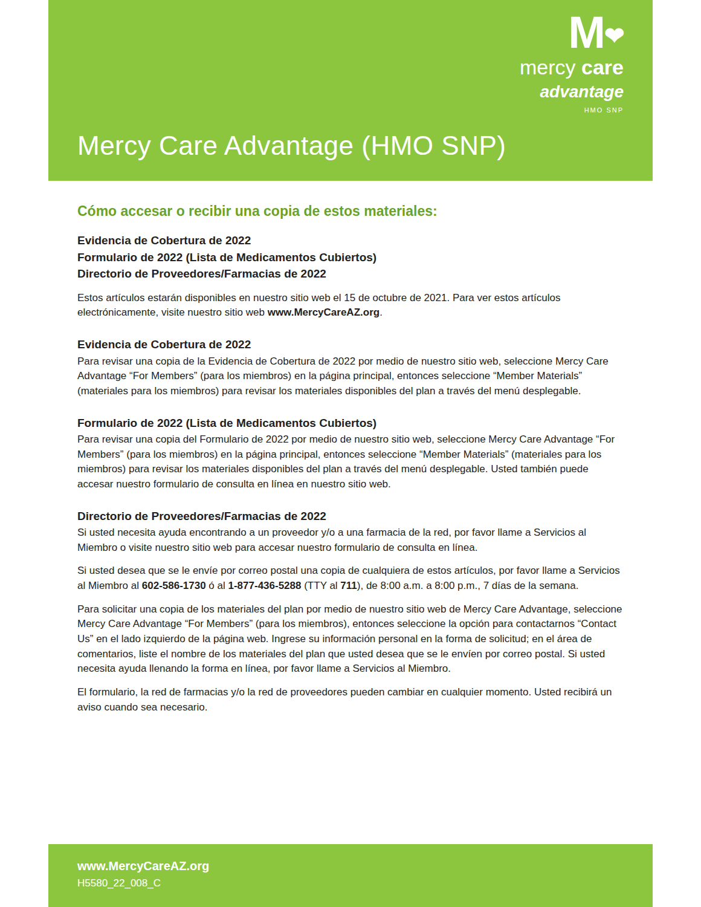M❤ mercy care advantage HMO SNP
Mercy Care Advantage (HMO SNP)
Cómo accesar o recibir una copia de estos materiales:
Evidencia de Cobertura de 2022 Formulario de 2022 (Lista de Medicamentos Cubiertos) Directorio de Proveedores/Farmacias de 2022
Estos artículos estarán disponibles en nuestro sitio web el 15 de octubre de 2021. Para ver estos artículos electrónicamente, visite nuestro sitio web www.MercyCareAZ.org.
Evidencia de Cobertura de 2022
Para revisar una copia de la Evidencia de Cobertura de 2022 por medio de nuestro sitio web, seleccione Mercy Care Advantage “For Members” (para los miembros) en la página principal, entonces seleccione “Member Materials” (materiales para los miembros) para revisar los materiales disponibles del plan a través del menú desplegable.
Formulario de 2022 (Lista de Medicamentos Cubiertos)
Para revisar una copia del Formulario de 2022 por medio de nuestro sitio web, seleccione Mercy Care Advantage “For Members” (para los miembros) en la página principal, entonces seleccione “Member Materials” (materiales para los miembros) para revisar los materiales disponibles del plan a través del menú desplegable. Usted también puede accesar nuestro formulario de consulta en línea en nuestro sitio web.
Directorio de Proveedores/Farmacias de 2022
Si usted necesita ayuda encontrando a un proveedor y/o a una farmacia de la red, por favor llame a Servicios al Miembro o visite nuestro sitio web para accesar nuestro formulario de consulta en línea.
Si usted desea que se le envíe por correo postal una copia de cualquiera de estos artículos, por favor llame a Servicios al Miembro al 602-586-1730 ó al 1-877-436-5288 (TTY al 711), de 8:00 a.m. a 8:00 p.m., 7 días de la semana.
Para solicitar una copia de los materiales del plan por medio de nuestro sitio web de Mercy Care Advantage, seleccione Mercy Care Advantage “For Members” (para los miembros), entonces seleccione la opción para contactarnos “Contact Us” en el lado izquierdo de la página web. Ingrese su información personal en la forma de solicitud; en el área de comentarios, liste el nombre de los materiales del plan que usted desea que se le envíen por correo postal. Si usted necesita ayuda llenando la forma en línea, por favor llame a Servicios al Miembro.
El formulario, la red de farmacias y/o la red de proveedores pueden cambiar en cualquier momento. Usted recibirá un aviso cuando sea necesario.
www.MercyCareAZ.org H5580_22_008_C